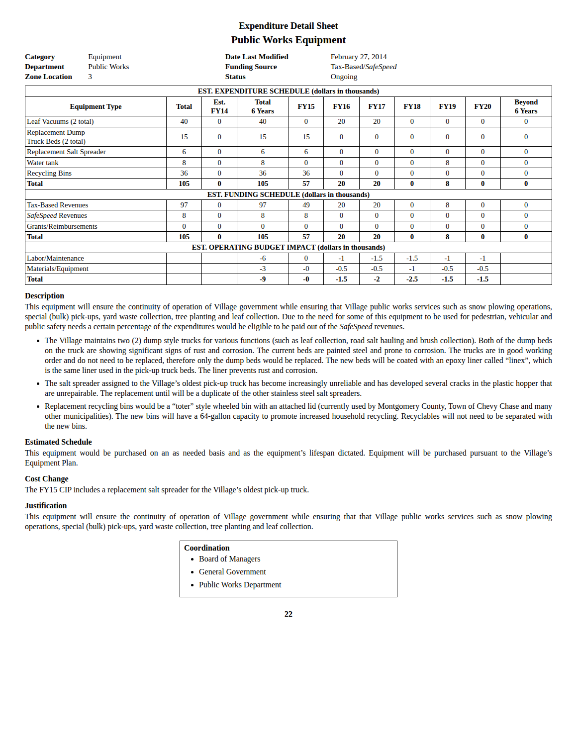Expenditure Detail Sheet
Public Works Equipment
| Category | Equipment | Date Last Modified | February 27, 2014 |
| Department | Public Works | Funding Source | Tax-Based/ SafeSpeed |
| Zone Location | 3 | Status | Ongoing |
| EST. EXPENDITURE SCHEDULE (dollars in thousands) |
| Equipment Type | Total | Est. FY14 | Total 6 Years | FY15 | FY16 | FY17 | FY18 | FY19 | FY20 | Beyond 6 Years |
| Leaf Vacuums (2 total) | 40 | 0 | 40 | 0 | 20 | 20 | 0 | 0 | 0 | 0 |
| Replacement Dump Truck Beds (2 total) | 15 | 0 | 15 | 15 | 0 | 0 | 0 | 0 | 0 | 0 |
| Replacement Salt Spreader | 6 | 0 | 6 | 6 | 0 | 0 | 0 | 0 | 0 | 0 |
| Water tank | 8 | 0 | 8 | 0 | 0 | 0 | 0 | 8 | 0 | 0 |
| Recycling Bins | 36 | 0 | 36 | 36 | 0 | 0 | 0 | 0 | 0 | 0 |
| Total | 105 | 0 | 105 | 57 | 20 | 20 | 0 | 8 | 0 | 0 |
| EST. FUNDING SCHEDULE (dollars in thousands) |
| Tax-Based Revenues | 97 | 0 | 97 | 49 | 20 | 20 | 0 | 8 | 0 | 0 |
| SafeSpeed Revenues | 8 | 0 | 8 | 8 | 0 | 0 | 0 | 0 | 0 | 0 |
| Grants/Reimbursements | 0 | 0 | 0 | 0 | 0 | 0 | 0 | 0 | 0 | 0 |
| Total | 105 | 0 | 105 | 57 | 20 | 20 | 0 | 8 | 0 | 0 |
| EST. OPERATING BUDGET IMPACT (dollars in thousands) |
| Labor/Maintenance | | | -6 | 0 | -1 | -1.5 | -1.5 | -1 | -1 | |
| Materials/Equipment | | | -3 | -0 | -0.5 | -0.5 | -1 | -0.5 | -0.5 | |
| Total | | | -9 | -0 | -1.5 | -2 | -2.5 | -1.5 | -1.5 | |
Description
This equipment will ensure the continuity of operation of Village government while ensuring that Village public works services such as snow plowing operations, special (bulk) pick-ups, yard waste collection, tree planting and leaf collection. Due to the need for some of this equipment to be used for pedestrian, vehicular and public safety needs a certain percentage of the expenditures would be eligible to be paid out of the SafeSpeed revenues.
The Village maintains two (2) dump style trucks for various functions (such as leaf collection, road salt hauling and brush collection). Both of the dump beds on the truck are showing significant signs of rust and corrosion. The current beds are painted steel and prone to corrosion. The trucks are in good working order and do not need to be replaced, therefore only the dump beds would be replaced. The new beds will be coated with an epoxy liner called “linex”, which is the same liner used in the pick-up truck beds. The liner prevents rust and corrosion.
The salt spreader assigned to the Village’s oldest pick-up truck has become increasingly unreliable and has developed several cracks in the plastic hopper that are unrepairable. The replacement until will be a duplicate of the other stainless steel salt spreaders.
Replacement recycling bins would be a “toter” style wheeled bin with an attached lid (currently used by Montgomery County, Town of Chevy Chase and many other municipalities). The new bins will have a 64-gallon capacity to promote increased household recycling. Recyclables will not need to be separated with the new bins.
Estimated Schedule
This equipment would be purchased on an as needed basis and as the equipment’s lifespan dictated. Equipment will be purchased pursuant to the Village’s Equipment Plan.
Cost Change
The FY15 CIP includes a replacement salt spreader for the Village’s oldest pick-up truck.
Justification
This equipment will ensure the continuity of operation of Village government while ensuring that that Village public works services such as snow plowing operations, special (bulk) pick-ups, yard waste collection, tree planting and leaf collection.
Coordination
Board of Managers
General Government
Public Works Department
22